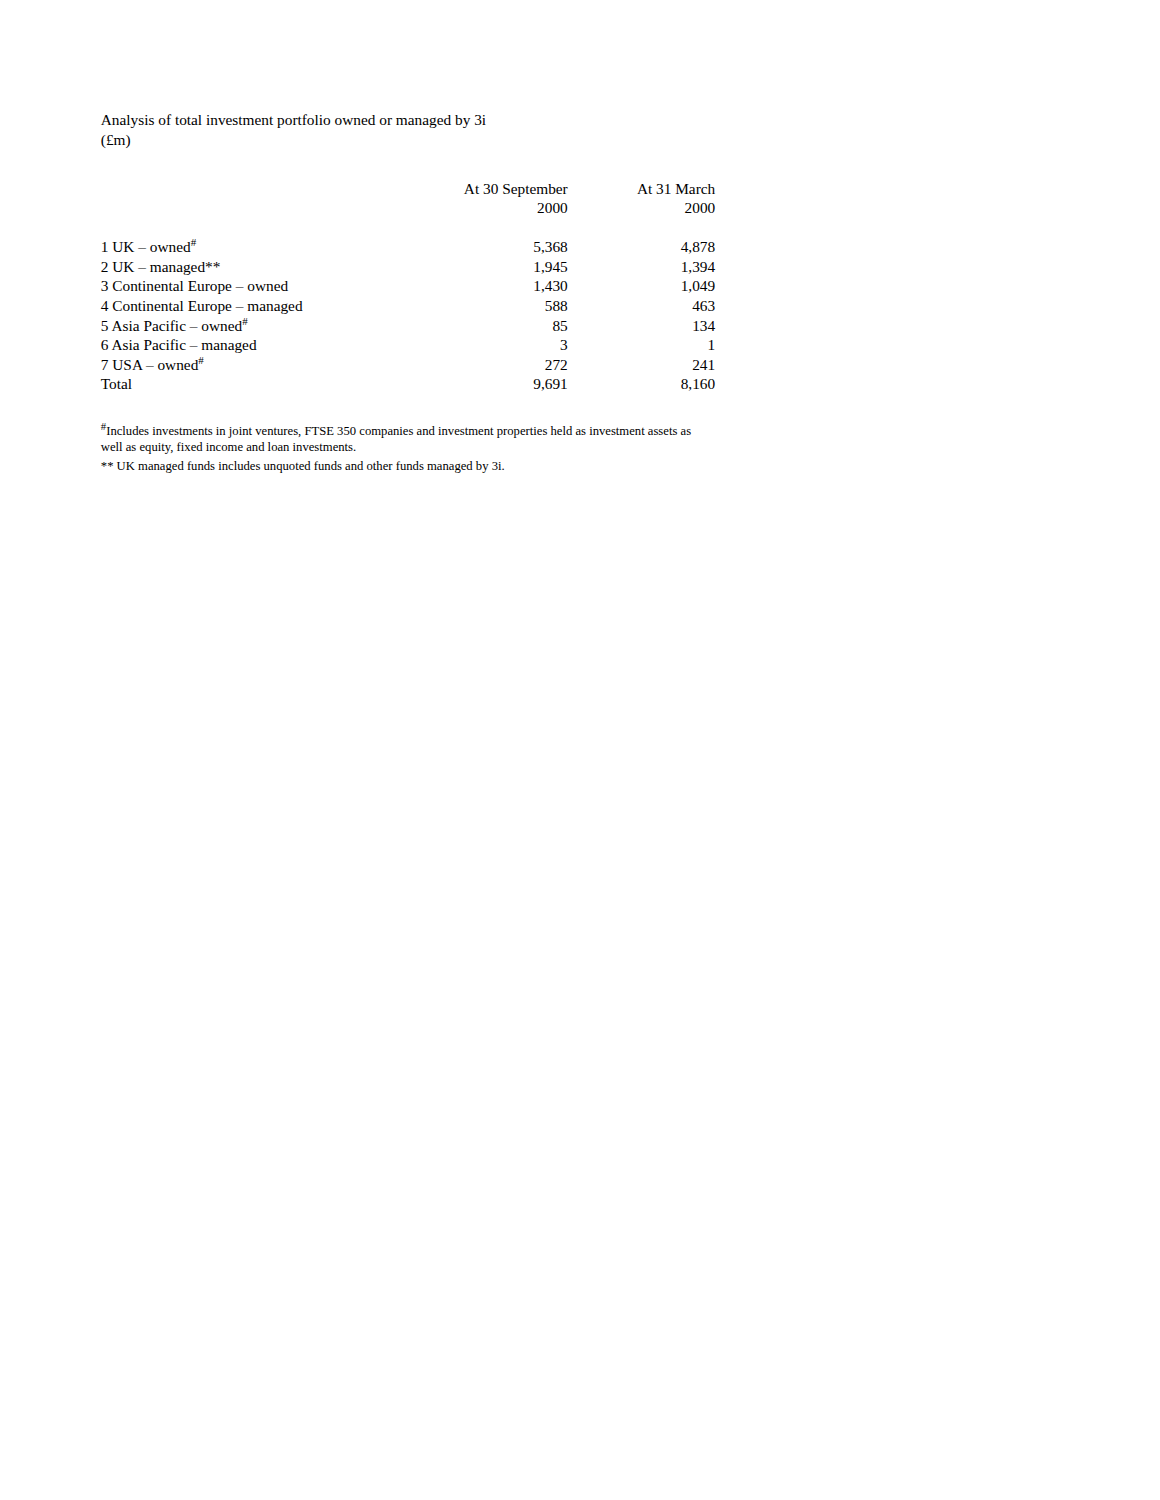Analysis of total investment portfolio owned or managed by 3i
(£m)
| | At 30 September | At 31 March |
| --- | --- | --- |
| | 2000 | 2000 |
| 1 UK – owned # | 5,368 | 4,878 |
| 2 UK – managed** | 1,945 | 1,394 |
| 3 Continental Europe – owned | 1,430 | 1,049 |
| 4 Continental Europe – managed | 588 | 463 |
| 5 Asia Pacific – owned # | 85 | 134 |
| 6 Asia Pacific – managed | 3 | 1 |
| 7 USA – owned # | 272 | 241 |
| Total | 9,691 | 8,160 |
#Includes investments in joint ventures, FTSE 350 companies and investment properties held as investment assets as well as equity, fixed income and loan investments.
** UK managed funds includes unquoted funds and other funds managed by 3i.